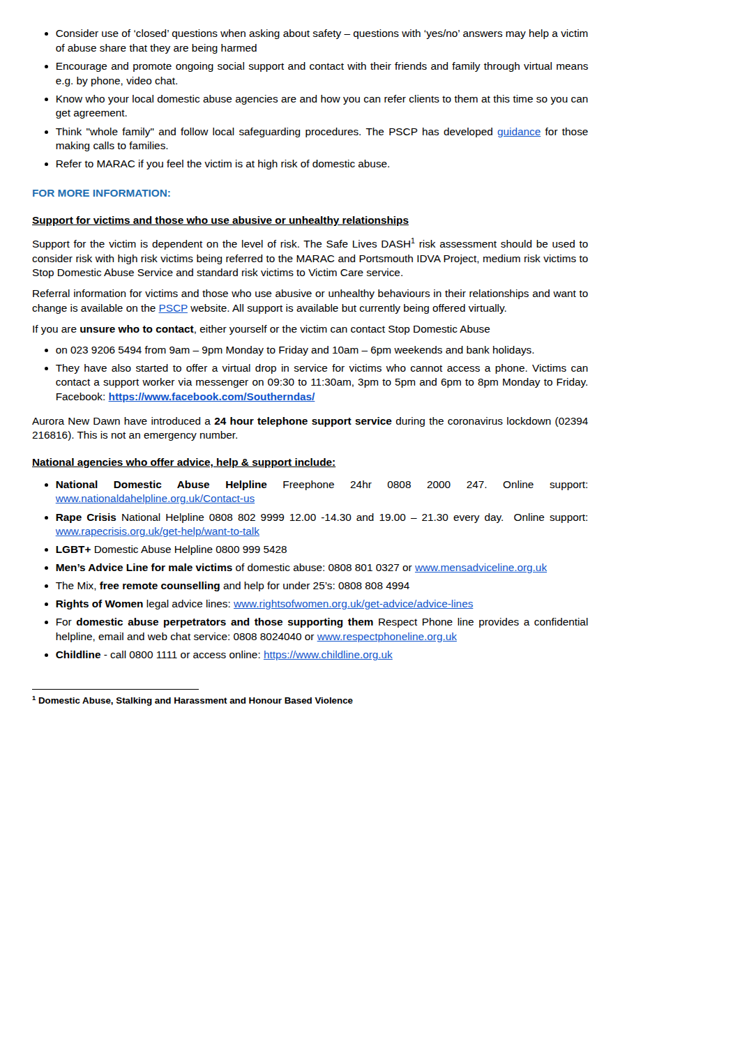Consider use of ‘closed’ questions when asking about safety – questions with ‘yes/no’ answers may help a victim of abuse share that they are being harmed
Encourage and promote ongoing social support and contact with their friends and family through virtual means e.g. by phone, video chat.
Know who your local domestic abuse agencies are and how you can refer clients to them at this time so you can get agreement.
Think "whole family" and follow local safeguarding procedures. The PSCP has developed guidance for those making calls to families.
Refer to MARAC if you feel the victim is at high risk of domestic abuse.
FOR MORE INFORMATION:
Support for victims and those who use abusive or unhealthy relationships
Support for the victim is dependent on the level of risk. The Safe Lives DASH1 risk assessment should be used to consider risk with high risk victims being referred to the MARAC and Portsmouth IDVA Project, medium risk victims to Stop Domestic Abuse Service and standard risk victims to Victim Care service.
Referral information for victims and those who use abusive or unhealthy behaviours in their relationships and want to change is available on the PSCP website. All support is available but currently being offered virtually.
If you are unsure who to contact, either yourself or the victim can contact Stop Domestic Abuse
on 023 9206 5494 from 9am – 9pm Monday to Friday and 10am – 6pm weekends and bank holidays.
They have also started to offer a virtual drop in service for victims who cannot access a phone. Victims can contact a support worker via messenger on 09:30 to 11:30am, 3pm to 5pm and 6pm to 8pm Monday to Friday. Facebook: https://www.facebook.com/Southerndas/
Aurora New Dawn have introduced a 24 hour telephone support service during the coronavirus lockdown (02394 216816). This is not an emergency number.
National agencies who offer advice, help & support include:
National Domestic Abuse Helpline Freephone 24hr 0808 2000 247. Online support: www.nationaldahelpline.org.uk/Contact-us
Rape Crisis National Helpline 0808 802 9999 12.00 -14.30 and 19.00 – 21.30 every day. Online support: www.rapecrisis.org.uk/get-help/want-to-talk
LGBT+ Domestic Abuse Helpline 0800 999 5428
Men’s Advice Line for male victims of domestic abuse: 0808 801 0327 or www.mensadviceline.org.uk
The Mix, free remote counselling and help for under 25’s: 0808 808 4994
Rights of Women legal advice lines: www.rightsofwomen.org.uk/get-advice/advice-lines
For domestic abuse perpetrators and those supporting them Respect Phone line provides a confidential helpline, email and web chat service: 0808 8024040 or www.respectphoneline.org.uk
Childline - call 0800 1111 or access online: https://www.childline.org.uk
1 Domestic Abuse, Stalking and Harassment and Honour Based Violence